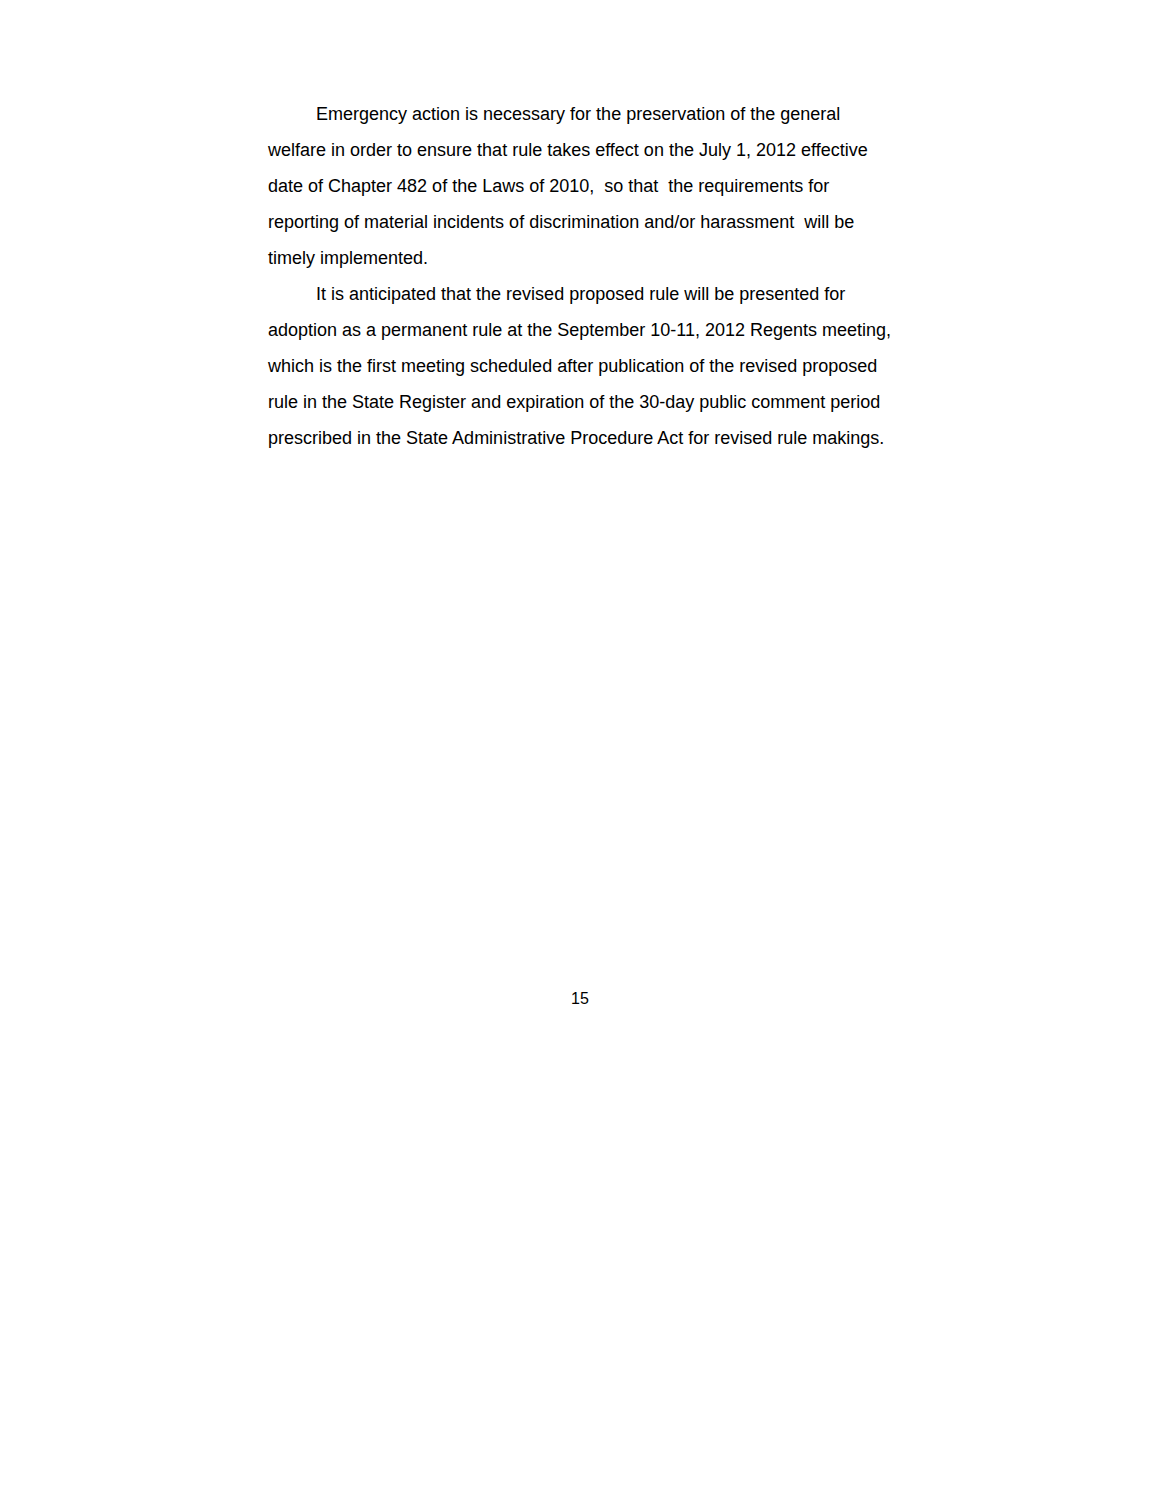Emergency action is necessary for the preservation of the general welfare in order to ensure that rule takes effect on the July 1, 2012 effective date of Chapter 482 of the Laws of 2010, so that the requirements for reporting of material incidents of discrimination and/or harassment will be timely implemented.
It is anticipated that the revised proposed rule will be presented for adoption as a permanent rule at the September 10-11, 2012 Regents meeting, which is the first meeting scheduled after publication of the revised proposed rule in the State Register and expiration of the 30-day public comment period prescribed in the State Administrative Procedure Act for revised rule makings.
15